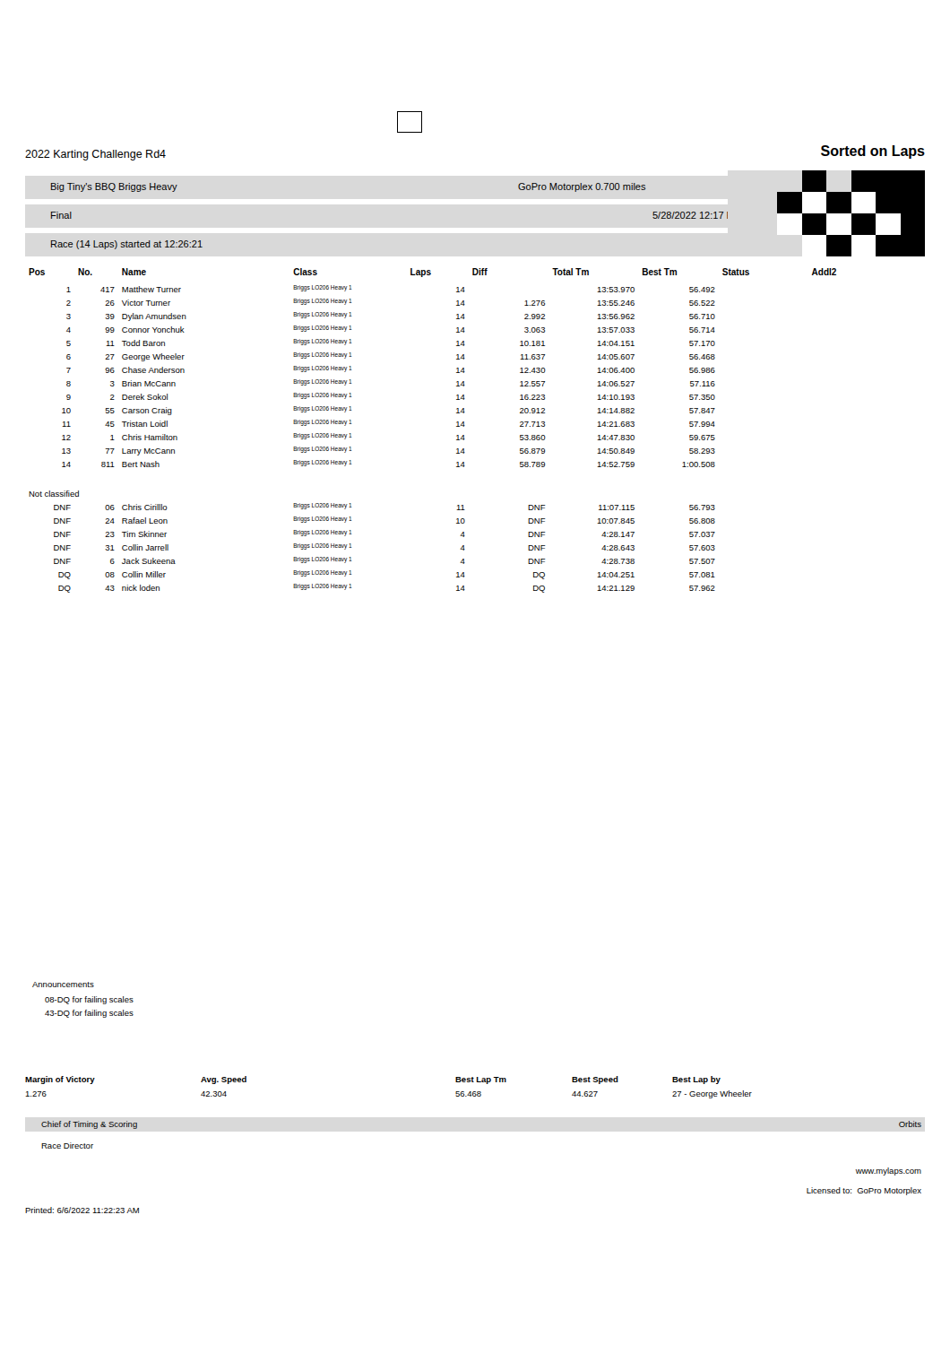2022 Karting Challenge Rd4
Sorted on Laps
Big Tiny's BBQ Briggs Heavy
GoPro Motorplex 0.700 miles
Final
5/28/2022 12:17 PM
Race (14 Laps) started at 12:26:21
| Pos | No. | Name | Class | Laps | Diff | Total Tm | Best Tm | Status | Addl2 |
| --- | --- | --- | --- | --- | --- | --- | --- | --- | --- |
| 1 | 417 | Matthew Turner | Briggs LO206 Heavy 1 | 14 | | 13:53.970 | 56.492 | | |
| 2 | 26 | Victor Turner | Briggs LO206 Heavy 1 | 14 | 1.276 | 13:55.246 | 56.522 | | |
| 3 | 39 | Dylan Amundsen | Briggs LO206 Heavy 1 | 14 | 2.992 | 13:56.962 | 56.710 | | |
| 4 | 99 | Connor Yonchuk | Briggs LO206 Heavy 1 | 14 | 3.063 | 13:57.033 | 56.714 | | |
| 5 | 11 | Todd Baron | Briggs LO206 Heavy 1 | 14 | 10.181 | 14:04.151 | 57.170 | | |
| 6 | 27 | George Wheeler | Briggs LO206 Heavy 1 | 14 | 11.637 | 14:05.607 | 56.468 | | |
| 7 | 96 | Chase Anderson | Briggs LO206 Heavy 1 | 14 | 12.430 | 14:06.400 | 56.986 | | |
| 8 | 3 | Brian McCann | Briggs LO206 Heavy 1 | 14 | 12.557 | 14:06.527 | 57.116 | | |
| 9 | 2 | Derek Sokol | Briggs LO206 Heavy 1 | 14 | 16.223 | 14:10.193 | 57.350 | | |
| 10 | 55 | Carson Craig | Briggs LO206 Heavy 1 | 14 | 20.912 | 14:14.882 | 57.847 | | |
| 11 | 45 | Tristan Loidl | Briggs LO206 Heavy 1 | 14 | 27.713 | 14:21.683 | 57.994 | | |
| 12 | 1 | Chris Hamilton | Briggs LO206 Heavy 1 | 14 | 53.860 | 14:47.830 | 59.675 | | |
| 13 | 77 | Larry McCann | Briggs LO206 Heavy 1 | 14 | 56.879 | 14:50.849 | 58.293 | | |
| 14 | 811 | Bert Nash | Briggs LO206 Heavy 1 | 14 | 58.789 | 14:52.759 | 1:00.508 | | |
| Not classified |
| DNF | 06 | Chris Cirilllo | Briggs LO206 Heavy 1 | 11 | DNF | 11:07.115 | 56.793 | | |
| DNF | 24 | Rafael Leon | Briggs LO206 Heavy 1 | 10 | DNF | 10:07.845 | 56.808 | | |
| DNF | 23 | Tim Skinner | Briggs LO206 Heavy 1 | 4 | DNF | 4:28.147 | 57.037 | | |
| DNF | 31 | Collin Jarrell | Briggs LO206 Heavy 1 | 4 | DNF | 4:28.643 | 57.603 | | |
| DNF | 6 | Jack Sukeena | Briggs LO206 Heavy 1 | 4 | DNF | 4:28.738 | 57.507 | | |
| DQ | 08 | Collin Miller | Briggs LO206 Heavy 1 | 14 | DQ | 14:04.251 | 57.081 | | |
| DQ | 43 | nick loden | Briggs LO206 Heavy 1 | 14 | DQ | 14:21.129 | 57.962 | | |
Announcements
08-DQ for failing scales
43-DQ for failing scales
Margin of Victory Avg. Speed Best Lap Tm Best Speed Best Lap by
1.276 42.304 56.468 44.627 27 - George Wheeler
Chief of Timing & Scoring
Orbits
Race Director
www.mylaps.com
Licensed to: GoPro Motorplex
Printed: 6/6/2022 11:22:23 AM